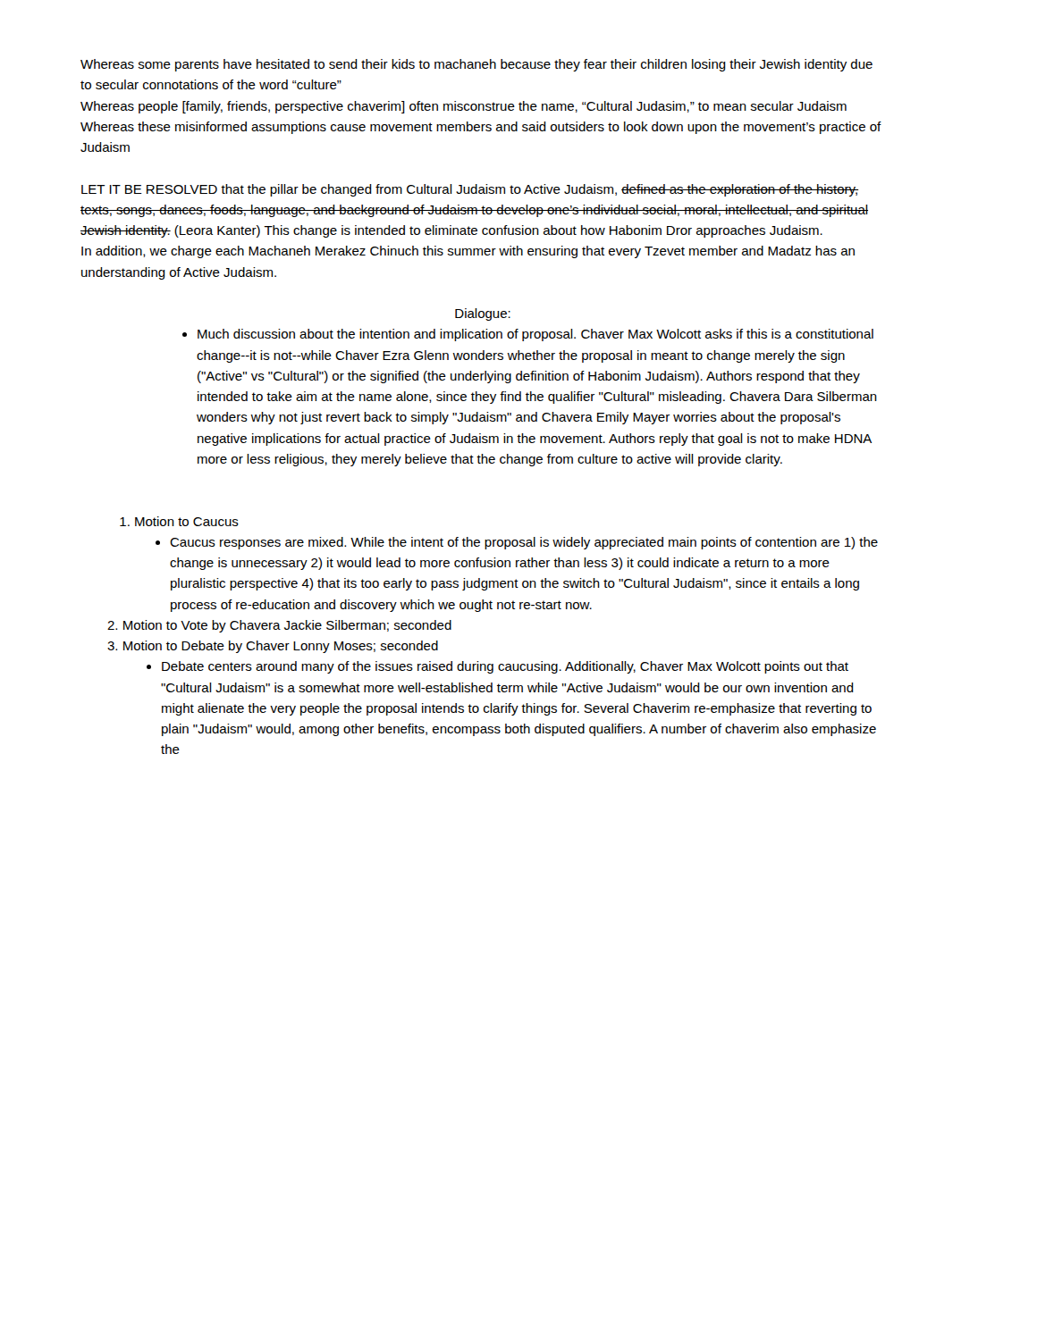Whereas some parents have hesitated to send their kids to machaneh because they fear their children losing their Jewish identity due to secular connotations of the word “culture”
Whereas people [family, friends, perspective chaverim] often misconstrue the name, “Cultural Judasim,” to mean secular Judaism
Whereas these misinformed assumptions cause movement members and said outsiders to look down upon the movement’s practice of Judaism
LET IT BE RESOLVED that the pillar be changed from Cultural Judaism to Active Judaism, defined as the exploration of the history, texts, songs, dances, foods, language, and background of Judaism to develop one’s individual social, moral, intellectual, and spiritual Jewish identity. (Leora Kanter) This change is intended to eliminate confusion about how Habonim Dror approaches Judaism.
In addition, we charge each Machaneh Merakez Chinuch this summer with ensuring that every Tzevet member and Madatz has an understanding of Active Judaism.
Dialogue:
Much discussion about the intention and implication of proposal. Chaver Max Wolcott asks if this is a constitutional change--it is not--while Chaver Ezra Glenn wonders whether the proposal in meant to change merely the sign ("Active" vs "Cultural") or the signified (the underlying definition of Habonim Judaism). Authors respond that they intended to take aim at the name alone, since they find the qualifier "Cultural" misleading. Chavera Dara Silberman wonders why not just revert back to simply "Judaism" and Chavera Emily Mayer worries about the proposal's negative implications for actual practice of Judaism in the movement. Authors reply that goal is not to make HDNA more or less religious, they merely believe that the change from culture to active will provide clarity.
Motion to Caucus
Caucus responses are mixed. While the intent of the proposal is widely appreciated main points of contention are 1) the change is unnecessary 2) it would lead to more confusion rather than less 3) it could indicate a return to a more pluralistic perspective 4) that its too early to pass judgment on the switch to "Cultural Judaism", since it entails a long process of re-education and discovery which we ought not re-start now.
2. Motion to Vote by Chavera Jackie Silberman; seconded
3. Motion to Debate by Chaver Lonny Moses; seconded
Debate centers around many of the issues raised during caucusing. Additionally, Chaver Max Wolcott points out that "Cultural Judaism" is a somewhat more well-established term while "Active Judaism" would be our own invention and might alienate the very people the proposal intends to clarify things for. Several Chaverim re-emphasize that reverting to plain "Judaism" would, among other benefits, encompass both disputed qualifiers. A number of chaverim also emphasize the